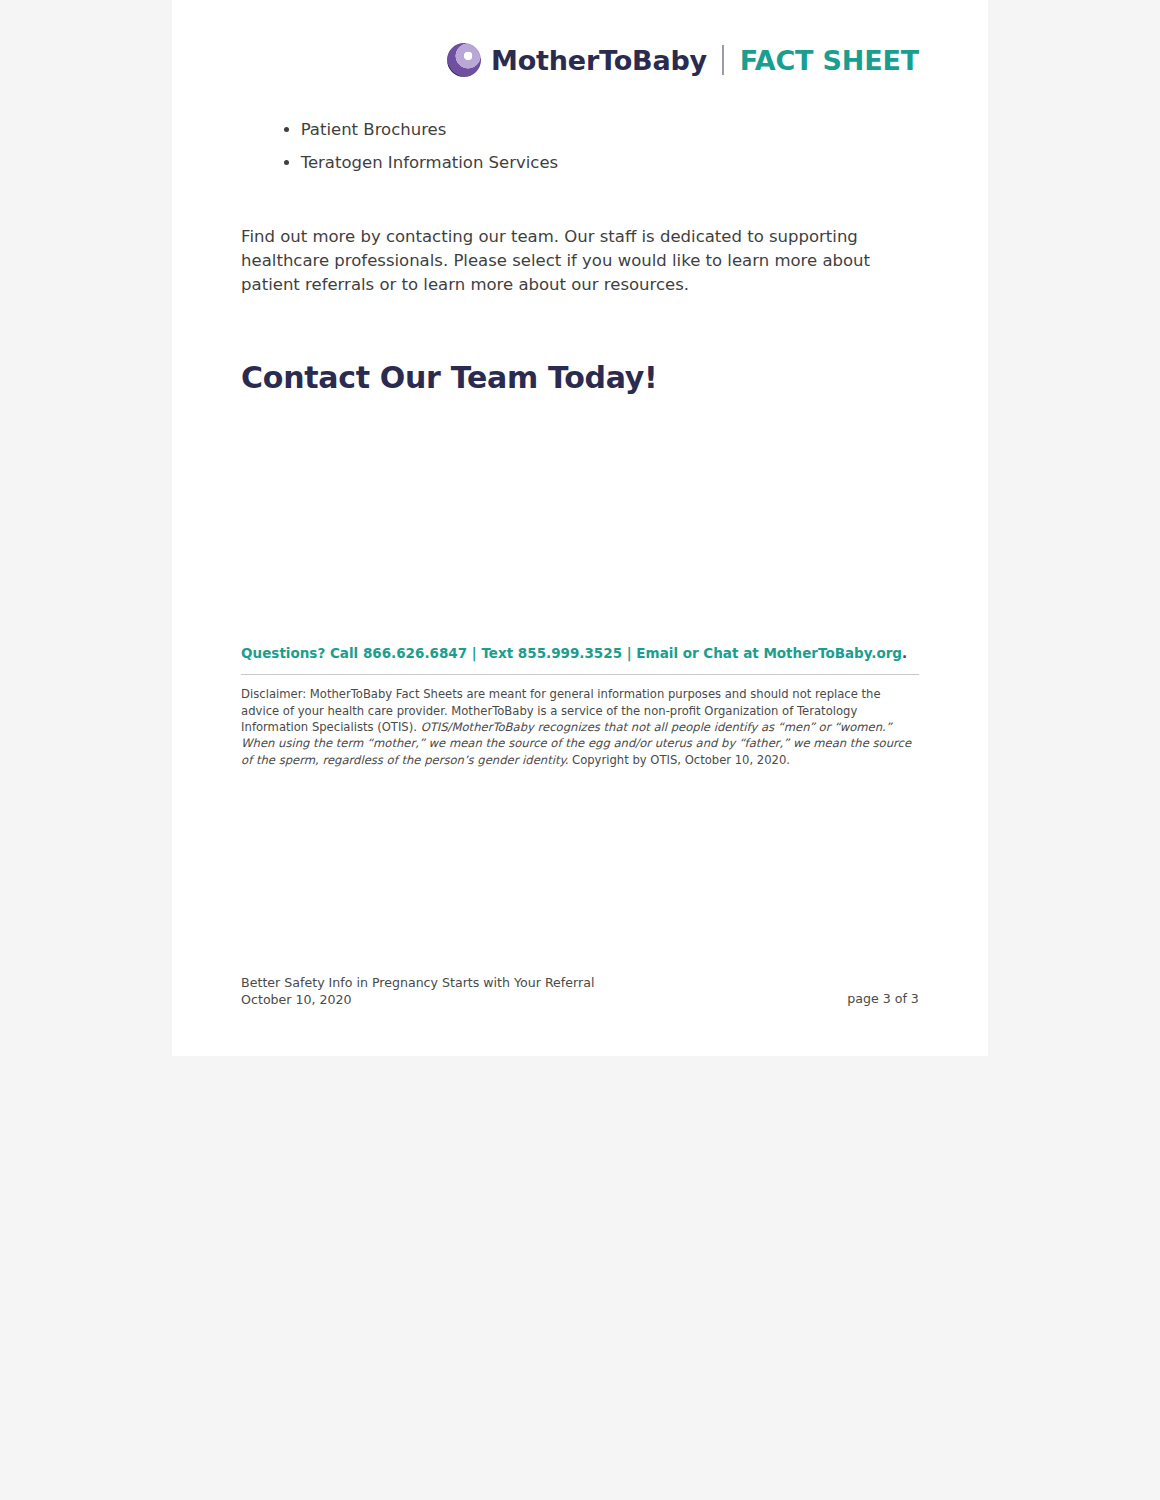MotherToBaby FACT SHEET
Patient Brochures
Teratogen Information Services
Find out more by contacting our team. Our staff is dedicated to supporting healthcare professionals. Please select if you would like to learn more about patient referrals or to learn more about our resources.
Contact Our Team Today!
Questions? Call 866.626.6847 | Text 855.999.3525 | Email or Chat at MotherToBaby.org.
Disclaimer: MotherToBaby Fact Sheets are meant for general information purposes and should not replace the advice of your health care provider. MotherToBaby is a service of the non-profit Organization of Teratology Information Specialists (OTIS). OTIS/MotherToBaby recognizes that not all people identify as “men” or “women.” When using the term “mother,” we mean the source of the egg and/or uterus and by “father,” we mean the source of the sperm, regardless of the person’s gender identity. Copyright by OTIS, October 10, 2020.
Better Safety Info in Pregnancy Starts with Your Referral
October 10, 2020
page 3 of 3